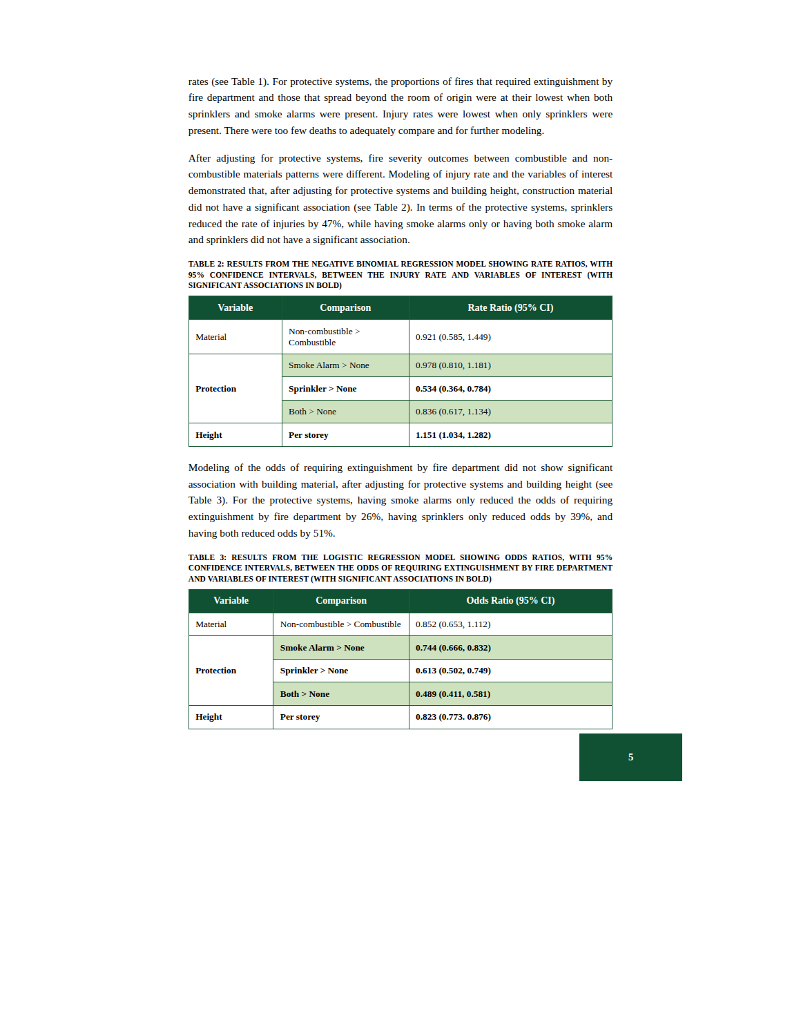rates (see Table 1). For protective systems, the proportions of fires that required extinguishment by fire department and those that spread beyond the room of origin were at their lowest when both sprinklers and smoke alarms were present. Injury rates were lowest when only sprinklers were present. There were too few deaths to adequately compare and for further modeling.
After adjusting for protective systems, fire severity outcomes between combustible and non-combustible materials patterns were different. Modeling of injury rate and the variables of interest demonstrated that, after adjusting for protective systems and building height, construction material did not have a significant association (see Table 2). In terms of the protective systems, sprinklers reduced the rate of injuries by 47%, while having smoke alarms only or having both smoke alarm and sprinklers did not have a significant association.
Table 2: Results from the negative binomial regression model showing rate ratios, with 95% confidence intervals, between the injury rate and variables of interest (with significant associations in bold)
| Variable | Comparison | Rate Ratio (95% CI) |
| --- | --- | --- |
| Material | Non-combustible > Combustible | 0.921 (0.585, 1.449) |
| Protection | Smoke Alarm > None | 0.978 (0.810, 1.181) |
| Sprinkler > None | 0.534 (0.364, 0.784) |
| Both > None | 0.836 (0.617, 1.134) |
| Height | Per storey | 1.151 (1.034, 1.282) |
Modeling of the odds of requiring extinguishment by fire department did not show significant association with building material, after adjusting for protective systems and building height (see Table 3). For the protective systems, having smoke alarms only reduced the odds of requiring extinguishment by fire department by 26%, having sprinklers only reduced odds by 39%, and having both reduced odds by 51%.
Table 3: Results from the logistic regression model showing odds ratios, with 95% confidence intervals, between the odds of requiring extinguishment by fire department and variables of interest (with significant associations in bold)
| Variable | Comparison | Odds Ratio (95% CI) |
| --- | --- | --- |
| Material | Non-combustible > Combustible | 0.852 (0.653, 1.112) |
| Protection | Smoke Alarm > None | 0.744 (0.666, 0.832) |
| Sprinkler > None | 0.613 (0.502, 0.749) |
| Both > None | 0.489 (0.411, 0.581) |
| Height | Per storey | 0.823 (0.773. 0.876) |
5